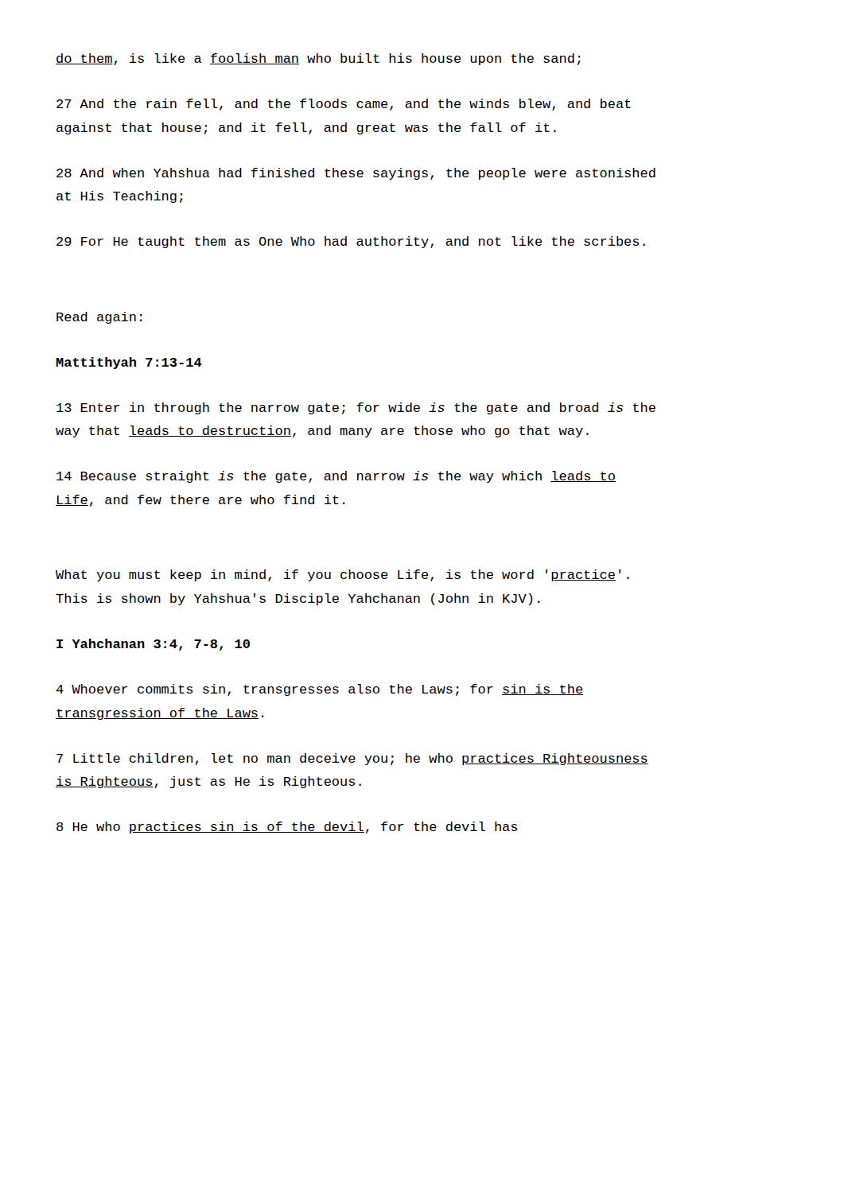do them, is like a foolish man who built his house upon the sand;
27 And the rain fell, and the floods came, and the winds blew, and beat against that house; and it fell, and great was the fall of it.
28 And when Yahshua had finished these sayings, the people were astonished at His Teaching;
29 For He taught them as One Who had authority, and not like the scribes.
Read again:
Mattithyah 7:13-14
13 Enter in through the narrow gate; for wide is the gate and broad is the way that leads to destruction, and many are those who go that way.
14 Because straight is the gate, and narrow is the way which leads to Life, and few there are who find it.
What you must keep in mind, if you choose Life, is the word 'practice'. This is shown by Yahshua's Disciple Yahchanan (John in KJV).
I Yahchanan 3:4, 7-8, 10
4 Whoever commits sin, transgresses also the Laws; for sin is the transgression of the Laws.
7 Little children, let no man deceive you; he who practices Righteousness is Righteous, just as He is Righteous.
8 He who practices sin is of the devil, for the devil has